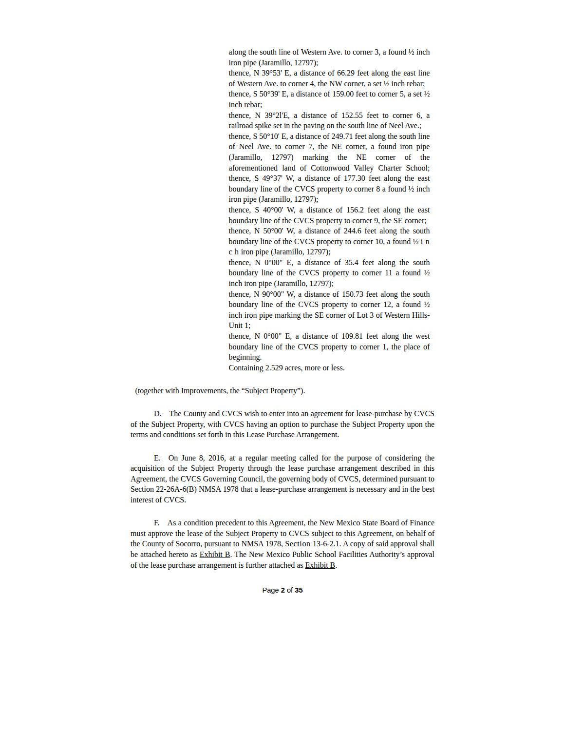along the south line of Western Ave. to corner 3, a found ½ inch iron pipe (Jaramillo, 12797);
thence, N 39°53' E, a distance of 66.29 feet along the east line of Western Ave. to corner 4, the NW corner, a set ½ inch rebar;
thence, S 50°39' E, a distance of 159.00 feet to corner 5, a set ½ inch rebar;
thence, N 39°2l'E, a distance of 152.55 feet to corner 6, a railroad spike set in the paving on the south line of Neel Ave.;
thence, S 50°10' E, a distance of 249.71 feet along the south line of Neel Ave. to corner 7, the NE corner, a found iron pipe (Jaramillo, 12797) marking the NE corner of the aforementioned land of Cottonwood Valley Charter School; thence, S 49°37' W, a distance of 177.30 feet along the east boundary line of the CVCS property to corner 8 a found ½ inch iron pipe (Jaramillo, 12797);
thence, S 40°00' W, a distance of 156.2 feet along the east boundary line of the CVCS property to corner 9, the SE corner;
thence, N 50°00' W, a distance of 244.6 feet along the south boundary line of the CVCS property to corner 10, a found ½ i n c h iron pipe (Jaramillo, 12797);
thence, N 0°00" E, a distance of 35.4 feet along the south boundary line of the CVCS property to corner 11 a found ½ inch iron pipe (Jaramillo, 12797);
thence, N 90°00" W, a distance of 150.73 feet along the south boundary line of the CVCS property to corner 12, a found ½ inch iron pipe marking the SE corner of Lot 3 of Western Hills-Unit 1;
thence, N 0°00" E, a distance of 109.81 feet along the west boundary line of the CVCS property to corner 1, the place of beginning.
Containing 2.529 acres, more or less.
(together with Improvements, the “Subject Property”).
D. The County and CVCS wish to enter into an agreement for lease-purchase by CVCS of the Subject Property, with CVCS having an option to purchase the Subject Property upon the terms and conditions set forth in this Lease Purchase Arrangement.
E. On June 8, 2016, at a regular meeting called for the purpose of considering the acquisition of the Subject Property through the lease purchase arrangement described in this Agreement, the CVCS Governing Council, the governing body of CVCS, determined pursuant to Section 22-26A-6(B) NMSA 1978 that a lease-purchase arrangement is necessary and in the best interest of CVCS.
F. As a condition precedent to this Agreement, the New Mexico State Board of Finance must approve the lease of the Subject Property to CVCS subject to this Agreement, on behalf of the County of Socorro, pursuant to NMSA 1978, Section 13-6-2.1. A copy of said approval shall be attached hereto as Exhibit B. The New Mexico Public School Facilities Authority’s approval of the lease purchase arrangement is further attached as Exhibit B.
Page 2 of 35